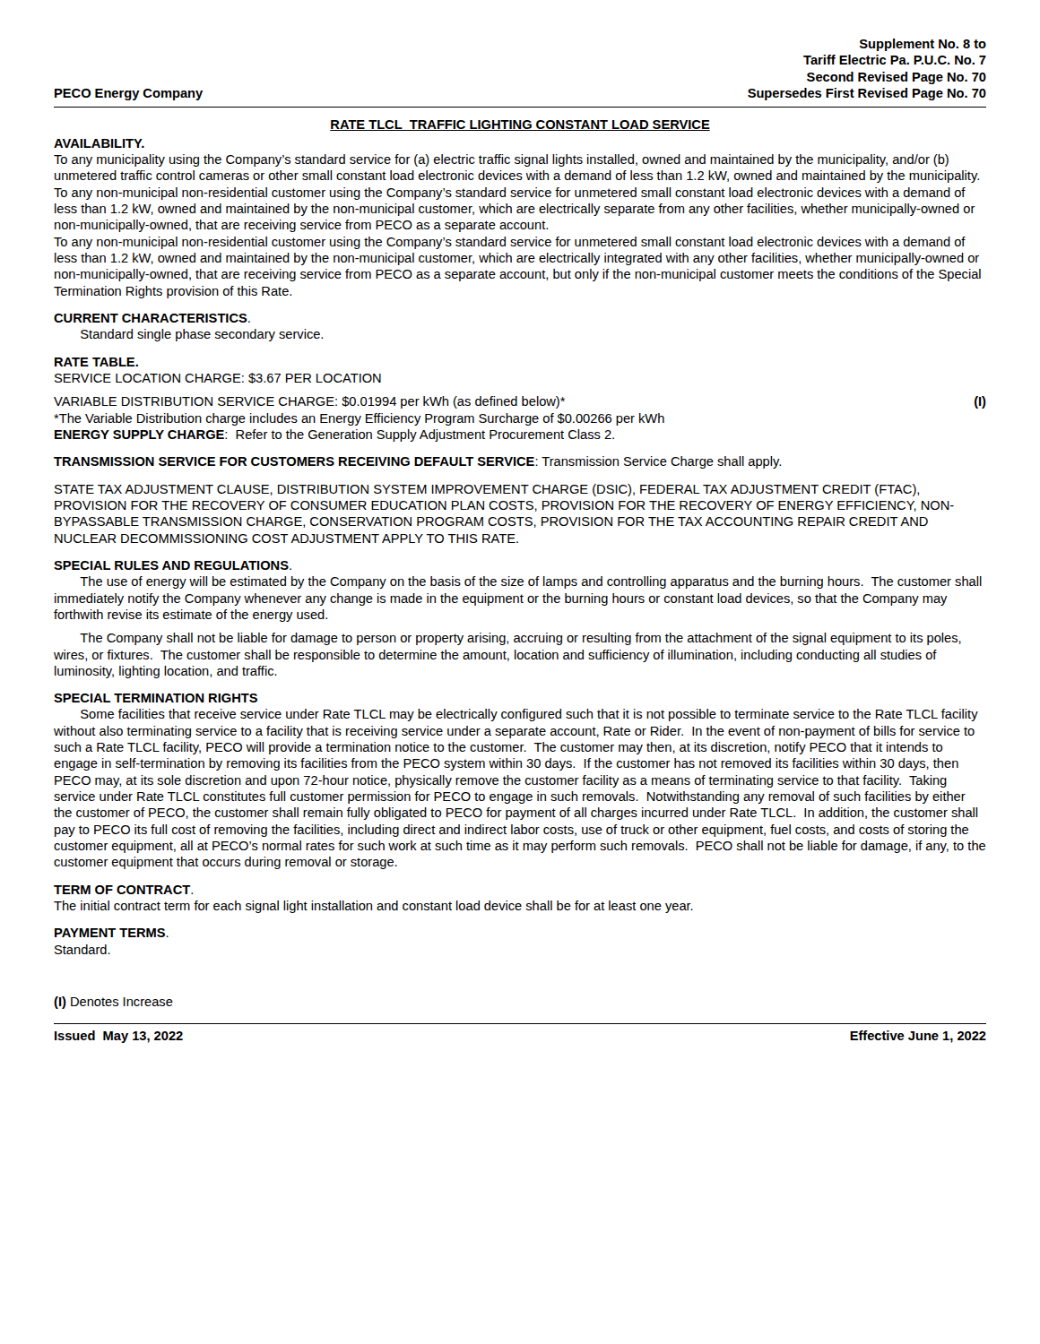PECO Energy Company
Supplement No. 8 to
Tariff Electric Pa. P.U.C. No. 7
Second Revised Page No. 70
Supersedes First Revised Page No. 70
RATE TLCL TRAFFIC LIGHTING CONSTANT LOAD SERVICE
AVAILABILITY.
To any municipality using the Company’s standard service for (a) electric traffic signal lights installed, owned and maintained by the municipality, and/or (b) unmetered traffic control cameras or other small constant load electronic devices with a demand of less than 1.2 kW, owned and maintained by the municipality.
To any non-municipal non-residential customer using the Company’s standard service for unmetered small constant load electronic devices with a demand of less than 1.2 kW, owned and maintained by the non-municipal customer, which are electrically separate from any other facilities, whether municipally-owned or non-municipally-owned, that are receiving service from PECO as a separate account.
To any non-municipal non-residential customer using the Company’s standard service for unmetered small constant load electronic devices with a demand of less than 1.2 kW, owned and maintained by the non-municipal customer, which are electrically integrated with any other facilities, whether municipally-owned or non-municipally-owned, that are receiving service from PECO as a separate account, but only if the non-municipal customer meets the conditions of the Special Termination Rights provision of this Rate.
CURRENT CHARACTERISTICS
.
Standard single phase secondary service.
RATE TABLE.
SERVICE LOCATION CHARGE: $3.67 PER LOCATION
VARIABLE DISTRIBUTION SERVICE CHARGE: $0.01994 per kWh (as defined below)* (I)
*The Variable Distribution charge includes an Energy Efficiency Program Surcharge of $0.00266 per kWh
ENERGY SUPPLY CHARGE: Refer to the Generation Supply Adjustment Procurement Class 2.
TRANSMISSION SERVICE FOR CUSTOMERS RECEIVING DEFAULT SERVICE: Transmission Service Charge shall apply.
STATE TAX ADJUSTMENT CLAUSE, DISTRIBUTION SYSTEM IMPROVEMENT CHARGE (DSIC), FEDERAL TAX ADJUSTMENT CREDIT (FTAC), PROVISION FOR THE RECOVERY OF CONSUMER EDUCATION PLAN COSTS, PROVISION FOR THE RECOVERY OF ENERGY EFFICIENCY, NON-BYPASSABLE TRANSMISSION CHARGE, CONSERVATION PROGRAM COSTS, PROVISION FOR THE TAX ACCOUNTING REPAIR CREDIT AND NUCLEAR DECOMMISSIONING COST ADJUSTMENT APPLY TO THIS RATE.
SPECIAL RULES AND REGULATIONS
.
The use of energy will be estimated by the Company on the basis of the size of lamps and controlling apparatus and the burning hours. The customer shall immediately notify the Company whenever any change is made in the equipment or the burning hours or constant load devices, so that the Company may forthwith revise its estimate of the energy used.
The Company shall not be liable for damage to person or property arising, accruing or resulting from the attachment of the signal equipment to its poles, wires, or fixtures. The customer shall be responsible to determine the amount, location and sufficiency of illumination, including conducting all studies of luminosity, lighting location, and traffic.
SPECIAL TERMINATION RIGHTS
Some facilities that receive service under Rate TLCL may be electrically configured such that it is not possible to terminate service to the Rate TLCL facility without also terminating service to a facility that is receiving service under a separate account, Rate or Rider. In the event of non-payment of bills for service to such a Rate TLCL facility, PECO will provide a termination notice to the customer. The customer may then, at its discretion, notify PECO that it intends to engage in self-termination by removing its facilities from the PECO system within 30 days. If the customer has not removed its facilities within 30 days, then PECO may, at its sole discretion and upon 72-hour notice, physically remove the customer facility as a means of terminating service to that facility. Taking service under Rate TLCL constitutes full customer permission for PECO to engage in such removals. Notwithstanding any removal of such facilities by either the customer of PECO, the customer shall remain fully obligated to PECO for payment of all charges incurred under Rate TLCL. In addition, the customer shall pay to PECO its full cost of removing the facilities, including direct and indirect labor costs, use of truck or other equipment, fuel costs, and costs of storing the customer equipment, all at PECO’s normal rates for such work at such time as it may perform such removals. PECO shall not be liable for damage, if any, to the customer equipment that occurs during removal or storage.
TERM OF CONTRACT
.
The initial contract term for each signal light installation and constant load device shall be for at least one year.
PAYMENT TERMS
.
Standard.
(I) Denotes Increase
Issued May 13, 2022
Effective June 1, 2022